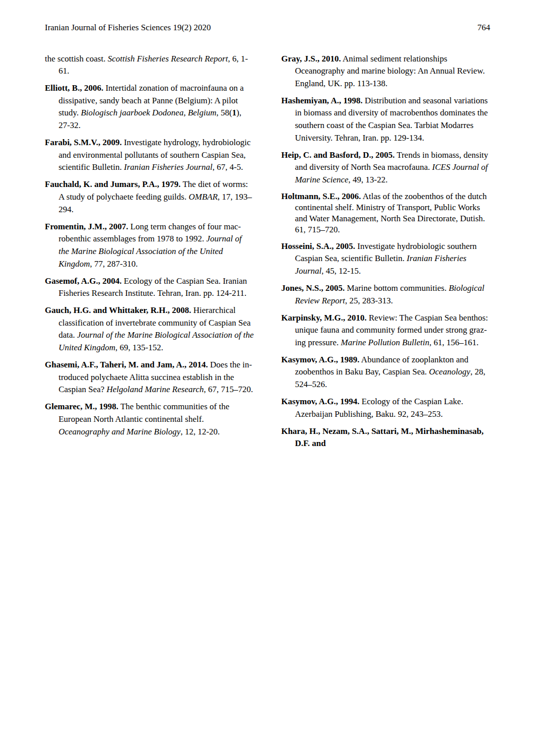Iranian Journal of Fisheries Sciences 19(2) 2020 764
the scottish coast. Scottish Fisheries Research Report, 6, 1-61.
Elliott, B., 2006. Intertidal zonation of macroinfauna on a dissipative, sandy beach at Panne (Belgium): A pilot study. Biologisch jaarboek Dodonea, Belgium, 58(1), 27-32.
Farabi, S.M.V., 2009. Investigate hydrology, hydrobiologic and environmental pollutants of southern Caspian Sea, scientific Bulletin. Iranian Fisheries Journal, 67, 4-5.
Fauchald, K. and Jumars, P.A., 1979. The diet of worms: A study of polychaete feeding guilds. OMBAR, 17, 193–294.
Fromentin, J.M., 2007. Long term changes of four macrobenthic assemblages from 1978 to 1992. Journal of the Marine Biological Association of the United Kingdom, 77, 287-310.
Gasemof, A.G., 2004. Ecology of the Caspian Sea. Iranian Fisheries Research Institute. Tehran, Iran. pp. 124-211.
Gauch, H.G. and Whittaker, R.H., 2008. Hierarchical classification of invertebrate community of Caspian Sea data. Journal of the Marine Biological Association of the United Kingdom, 69, 135-152.
Ghasemi, A.F., Taheri, M. and Jam, A., 2014. Does the introduced polychaete Alitta succinea establish in the Caspian Sea? Helgoland Marine Research, 67, 715–720.
Glemarec, M., 1998. The benthic communities of the European North Atlantic continental shelf. Oceanography and Marine Biology, 12, 12-20.
Gray, J.S., 2010. Animal sediment relationships Oceanography and marine biology: An Annual Review. England, UK. pp. 113-138.
Hashemiyan, A., 1998. Distribution and seasonal variations in biomass and diversity of macrobenthos dominates the southern coast of the Caspian Sea. Tarbiat Modarres University. Tehran, Iran. pp. 129-134.
Heip, C. and Basford, D., 2005. Trends in biomass, density and diversity of North Sea macrofauna. ICES Journal of Marine Science, 49, 13-22.
Holtmann, S.E., 2006. Atlas of the zoobenthos of the dutch continental shelf. Ministry of Transport, Public Works and Water Management, North Sea Directorate, Dutish. 61, 715–720.
Hosseini, S.A., 2005. Investigate hydrobiologic southern Caspian Sea, scientific Bulletin. Iranian Fisheries Journal, 45, 12-15.
Jones, N.S., 2005. Marine bottom communities. Biological Review Report, 25, 283-313.
Karpinsky, M.G., 2010. Review: The Caspian Sea benthos: unique fauna and community formed under strong grazing pressure. Marine Pollution Bulletin, 61, 156–161.
Kasymov, A.G., 1989. Abundance of zooplankton and zoobenthos in Baku Bay, Caspian Sea. Oceanology, 28, 524–526.
Kasymov, A.G., 1994. Ecology of the Caspian Lake. Azerbaijan Publishing, Baku. 92, 243–253.
Khara, H., Nezam, S.A., Sattari, M., Mirhasheminasab, D.F. and